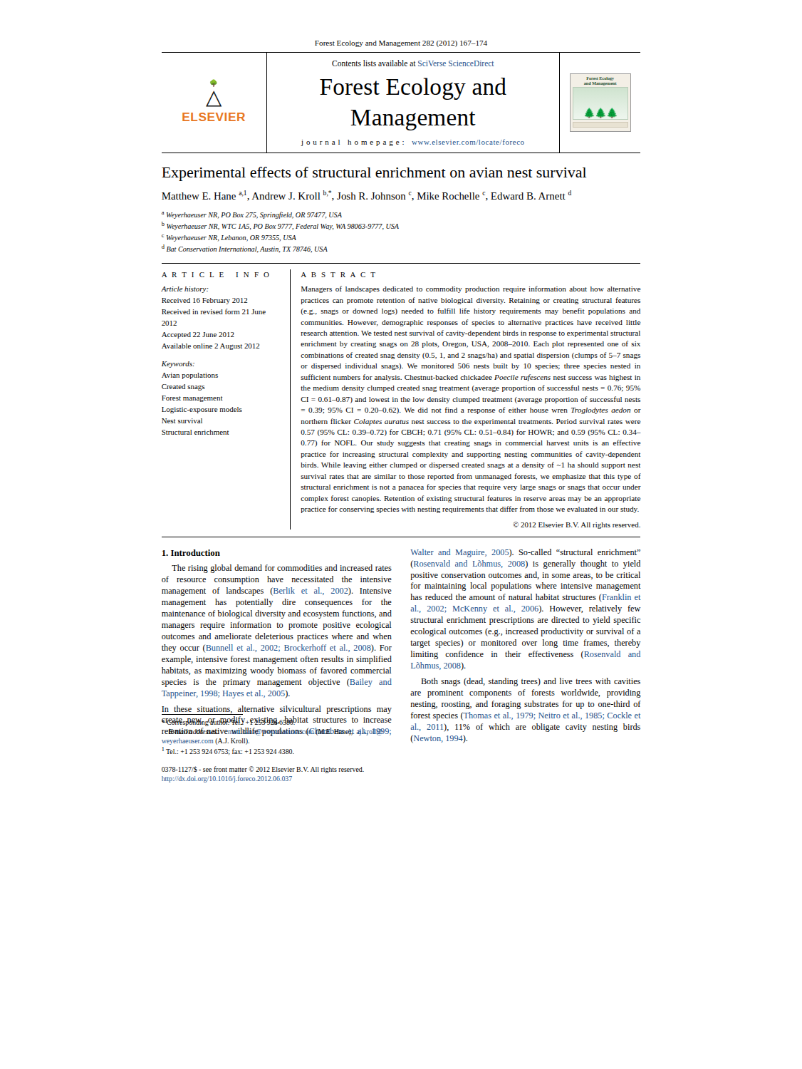Forest Ecology and Management 282 (2012) 167–174
🌳
△
ELSEVIER
Contents lists available at SciVerse ScienceDirect
Forest Ecology and Management
j o u r n a l h o m e p a g e : www.elsevier.com/locate/foreco
Forest Ecology
and Management
🌲🌲🌲
Experimental effects of structural enrichment on avian nest survival
Matthew E. Hane a,1, Andrew J. Kroll b,*, Josh R. Johnson c, Mike Rochelle c, Edward B. Arnett d
a Weyerhaeuser NR, PO Box 275, Springfield, OR 97477, USA
b Weyerhaeuser NR, WTC 1A5, PO Box 9777, Federal Way, WA 98063-9777, USA
c Weyerhaeuser NR, Lebanon, OR 97355, USA
d Bat Conservation International, Austin, TX 78746, USA
A R T I C L E I N F O
Article history:
Received 16 February 2012
Received in revised form 21 June 2012
Accepted 22 June 2012
Available online 2 August 2012
Keywords:
Avian populations
Created snags
Forest management
Logistic-exposure models
Nest survival
Structural enrichment
A B S T R A C T
Managers of landscapes dedicated to commodity production require information about how alternative practices can promote retention of native biological diversity. Retaining or creating structural features (e.g., snags or downed logs) needed to fulfill life history requirements may benefit populations and communities. However, demographic responses of species to alternative practices have received little research attention. We tested nest survival of cavity-dependent birds in response to experimental structural enrichment by creating snags on 28 plots, Oregon, USA, 2008–2010. Each plot represented one of six combinations of created snag density (0.5, 1, and 2 snags/ha) and spatial dispersion (clumps of 5–7 snags or dispersed individual snags). We monitored 506 nests built by 10 species; three species nested in sufficient numbers for analysis. Chestnut-backed chickadee Poecile rufescens nest success was highest in the medium density clumped created snag treatment (average proportion of successful nests = 0.76; 95% CI = 0.61–0.87) and lowest in the low density clumped treatment (average proportion of successful nests = 0.39; 95% CI = 0.20–0.62). We did not find a response of either house wren Troglodytes aedon or northern flicker Colaptes auratus nest success to the experimental treatments. Period survival rates were 0.57 (95% CL: 0.39–0.72) for CBCH; 0.71 (95% CL: 0.51–0.84) for HOWR; and 0.59 (95% CL: 0.34–0.77) for NOFL. Our study suggests that creating snags in commercial harvest units is an effective practice for increasing structural complexity and supporting nesting communities of cavity-dependent birds. While leaving either clumped or dispersed created snags at a density of ~1 ha should support nest survival rates that are similar to those reported from unmanaged forests, we emphasize that this type of structural enrichment is not a panacea for species that require very large snags or snags that occur under complex forest canopies. Retention of existing structural features in reserve areas may be an appropriate practice for conserving species with nesting requirements that differ from those we evaluated in our study.
© 2012 Elsevier B.V. All rights reserved.
1. Introduction
The rising global demand for commodities and increased rates of resource consumption have necessitated the intensive management of landscapes (Berlik et al., 2002). Intensive management has potentially dire consequences for the maintenance of biological diversity and ecosystem functions, and managers require information to promote positive ecological outcomes and ameliorate deleterious practices where and when they occur (Bunnell et al., 2002; Brockerhoff et al., 2008). For example, intensive forest management often results in simplified habitats, as maximizing woody biomass of favored commercial species is the primary management objective (Bailey and Tappeiner, 1998; Hayes et al., 2005).
In these situations, alternative silvicultural prescriptions may create new, or modify existing, habitat structures to increase retention of native wildlife populations (Chambers et al., 1999; Walter and Maguire, 2005). So-called “structural enrichment” (Rosenvald and Lõhmus, 2008) is generally thought to yield positive conservation outcomes and, in some areas, to be critical for maintaining local populations where intensive management has reduced the amount of natural habitat structures (Franklin et al., 2002; McKenny et al., 2006). However, relatively few structural enrichment prescriptions are directed to yield specific ecological outcomes (e.g., increased productivity or survival of a target species) or monitored over long time frames, thereby limiting confidence in their effectiveness (Rosenvald and Lõhmus, 2008).
Both snags (dead, standing trees) and live trees with cavities are prominent components of forests worldwide, providing nesting, roosting, and foraging substrates for up to one-third of forest species (Thomas et al., 1979; Neitro et al., 1985; Cockle et al., 2011), 11% of which are obligate cavity nesting birds (Newton, 1994).
* Corresponding author. Tel.: +1 253 924 6580.
E-mail addresses: matt.hane@weyerhaeuser.com (M.E. Hane), aj.kroll@
weyerhaeuser.com (A.J. Kroll).
1 Tel.: +1 253 924 6753; fax: +1 253 924 4380.
0378-1127/$ - see front matter © 2012 Elsevier B.V. All rights reserved.
http://dx.doi.org/10.1016/j.foreco.2012.06.037